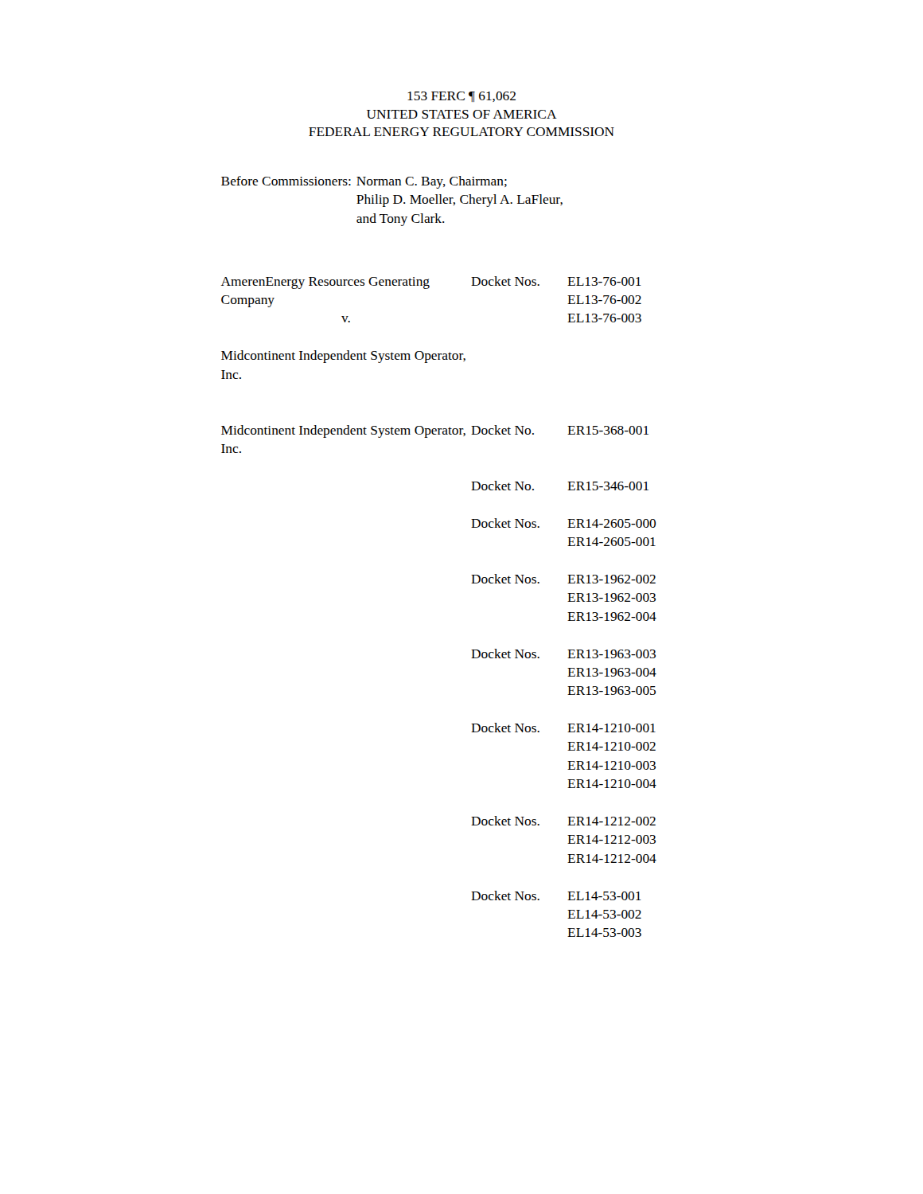153 FERC ¶ 61,062
UNITED STATES OF AMERICA
FEDERAL ENERGY REGULATORY COMMISSION
| Before Commissioners: | Norman C. Bay, Chairman; Philip D. Moeller, Cheryl A. LaFleur, and Tony Clark. |
| AmerenEnergy Resources Generating Company | Docket Nos. | EL13-76-001 EL13-76-002 |
| v. | | EL13-76-003 |
| Midcontinent Independent System Operator, Inc. | | |
| Midcontinent Independent System Operator, Inc. | Docket No. | ER15-368-001 |
| | Docket No. | ER15-346-001 |
| | Docket Nos. | ER14-2605-000 ER14-2605-001 |
| | Docket Nos. | ER13-1962-002 ER13-1962-003 ER13-1962-004 |
| | Docket Nos. | ER13-1963-003 ER13-1963-004 ER13-1963-005 |
| | Docket Nos. | ER14-1210-001 ER14-1210-002 ER14-1210-003 ER14-1210-004 |
| | Docket Nos. | ER14-1212-002 ER14-1212-003 ER14-1212-004 |
| | Docket Nos. | EL14-53-001 EL14-53-002 EL14-53-003 |